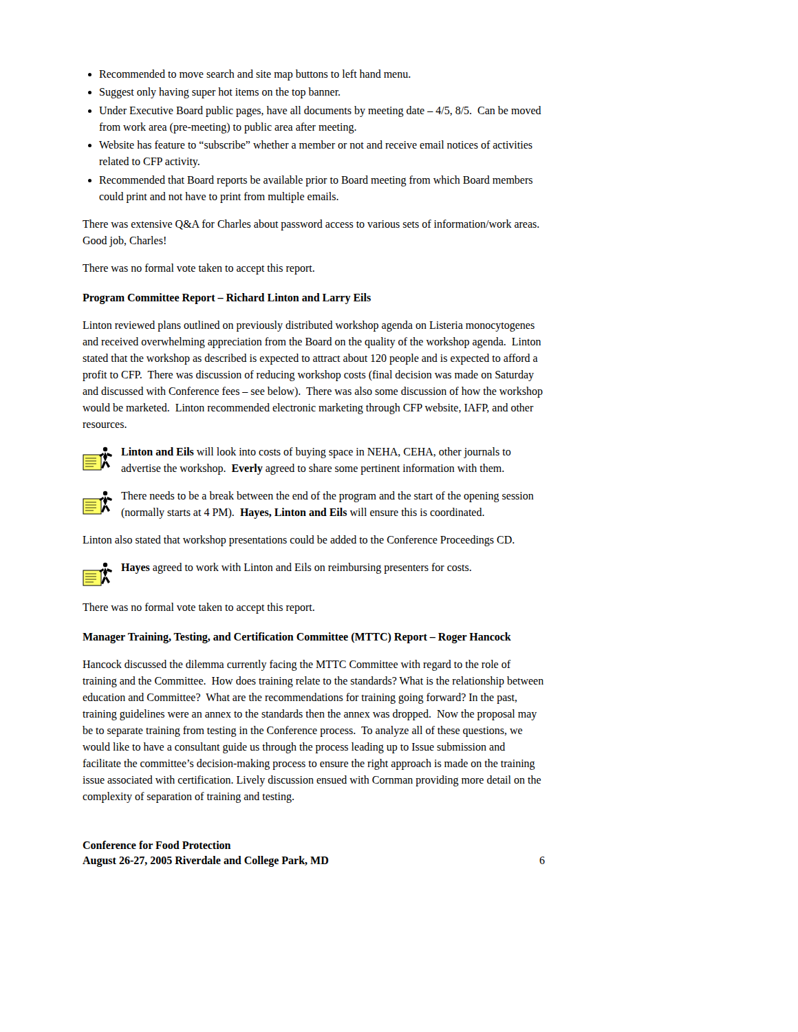Recommended to move search and site map buttons to left hand menu.
Suggest only having super hot items on the top banner.
Under Executive Board public pages, have all documents by meeting date – 4/5, 8/5. Can be moved from work area (pre-meeting) to public area after meeting.
Website has feature to “subscribe” whether a member or not and receive email notices of activities related to CFP activity.
Recommended that Board reports be available prior to Board meeting from which Board members could print and not have to print from multiple emails.
There was extensive Q&A for Charles about password access to various sets of information/work areas. Good job, Charles!
There was no formal vote taken to accept this report.
Program Committee Report – Richard Linton and Larry Eils
Linton reviewed plans outlined on previously distributed workshop agenda on Listeria monocytogenes and received overwhelming appreciation from the Board on the quality of the workshop agenda. Linton stated that the workshop as described is expected to attract about 120 people and is expected to afford a profit to CFP. There was discussion of reducing workshop costs (final decision was made on Saturday and discussed with Conference fees – see below). There was also some discussion of how the workshop would be marketed. Linton recommended electronic marketing through CFP website, IAFP, and other resources.
Linton and Eils will look into costs of buying space in NEHA, CEHA, other journals to advertise the workshop. Everly agreed to share some pertinent information with them.
There needs to be a break between the end of the program and the start of the opening session (normally starts at 4 PM). Hayes, Linton and Eils will ensure this is coordinated.
Linton also stated that workshop presentations could be added to the Conference Proceedings CD.
Hayes agreed to work with Linton and Eils on reimbursing presenters for costs.
There was no formal vote taken to accept this report.
Manager Training, Testing, and Certification Committee (MTTC) Report – Roger Hancock
Hancock discussed the dilemma currently facing the MTTC Committee with regard to the role of training and the Committee. How does training relate to the standards? What is the relationship between education and Committee? What are the recommendations for training going forward? In the past, training guidelines were an annex to the standards then the annex was dropped. Now the proposal may be to separate training from testing in the Conference process. To analyze all of these questions, we would like to have a consultant guide us through the process leading up to Issue submission and facilitate the committee’s decision-making process to ensure the right approach is made on the training issue associated with certification. Lively discussion ensued with Cornman providing more detail on the complexity of separation of training and testing.
Conference for Food Protection
August 26-27, 2005 Riverdale and College Park, MD
6